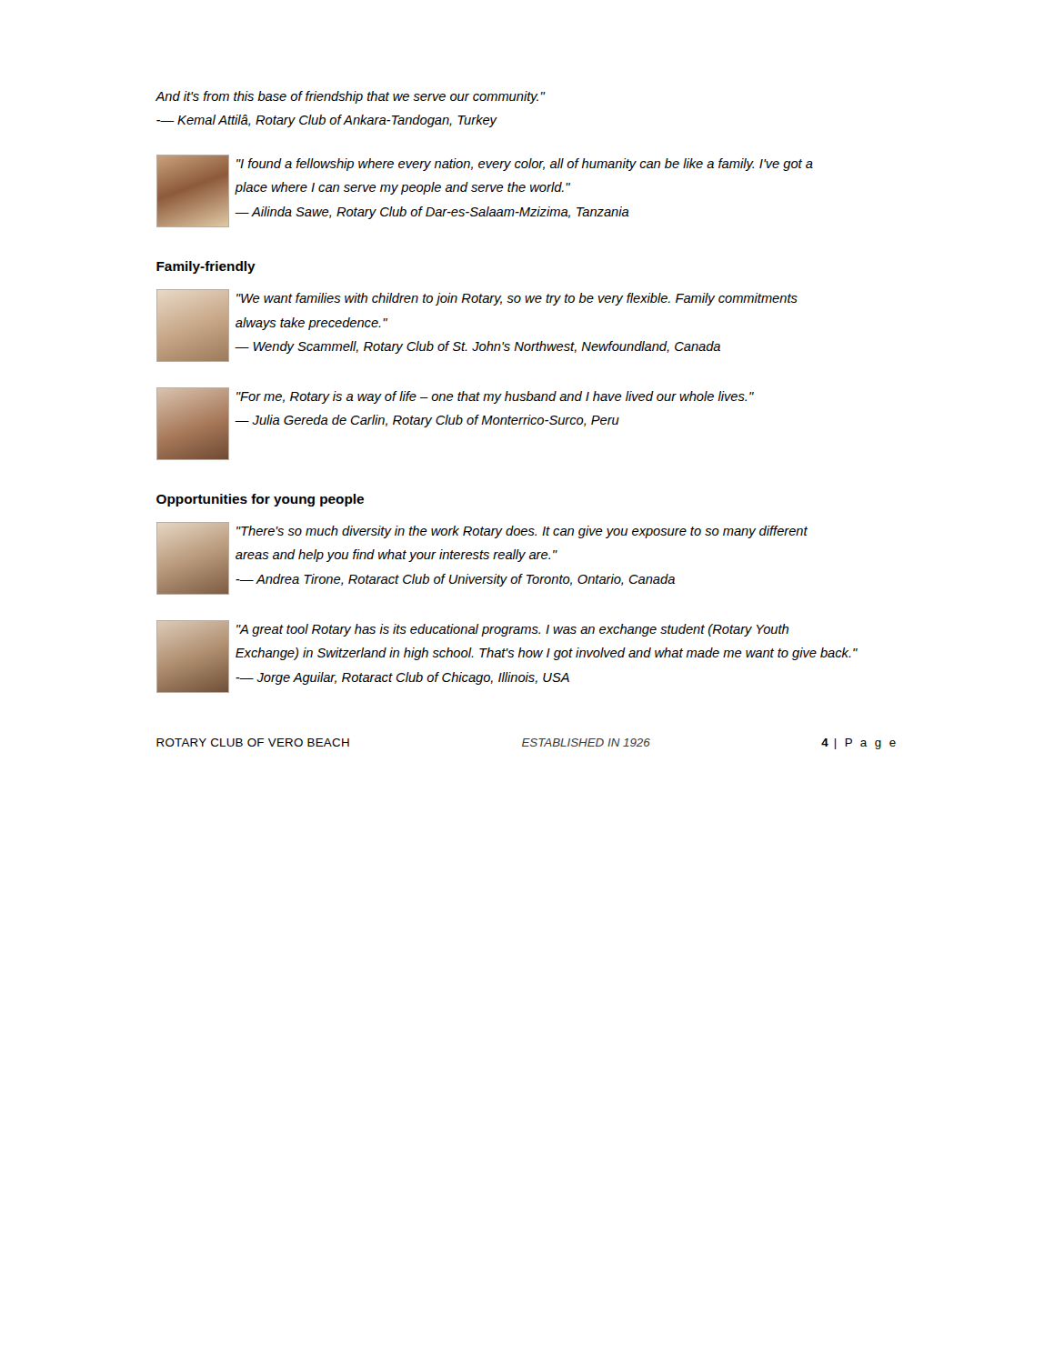And it's from this base of friendship that we serve our community."
-— Kemal Attilâ, Rotary Club of Ankara-Tandogan, Turkey
"I found a fellowship where every nation, every color, all of humanity can be like a family. I've got a
place where I can serve my people and serve the world."
— Ailinda Sawe, Rotary Club of Dar-es-Salaam-Mzizima, Tanzania
Family-friendly
"We want families with children to join Rotary, so we try to be very flexible. Family commitments
always take precedence."
— Wendy Scammell, Rotary Club of St. John's Northwest, Newfoundland, Canada
"For me, Rotary is a way of life – one that my husband and I have lived our whole lives."
— Julia Gereda de Carlin, Rotary Club of Monterrico-Surco, Peru
Opportunities for young people
"There's so much diversity in the work Rotary does. It can give you exposure to so many different
areas and help you find what your interests really are."
-— Andrea Tirone, Rotaract Club of University of Toronto, Ontario, Canada
"A great tool Rotary has is its educational programs. I was an exchange student (Rotary Youth
Exchange) in Switzerland in high school. That's how I got involved and what made me want to give back."
-— Jorge Aguilar, Rotaract Club of Chicago, Illinois, USA
ROTARY CLUB OF VERO BEACH ESTABLISHED IN 1926 4 | P a g e